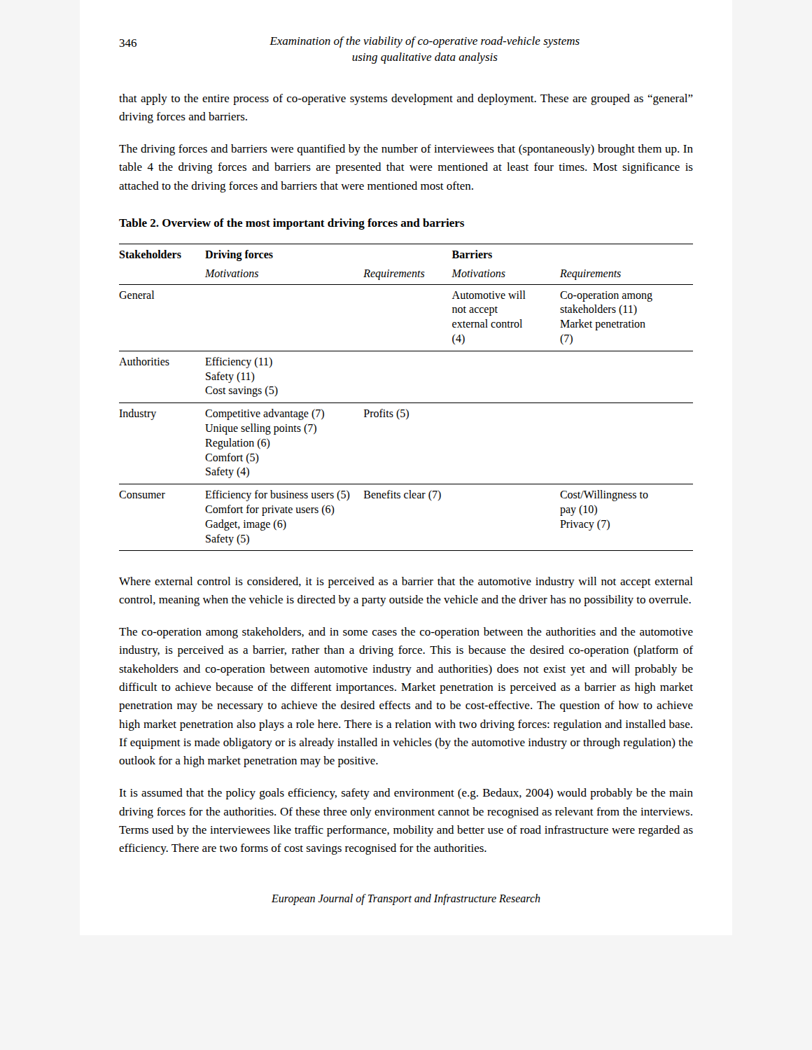346
Examination of the viability of co-operative road-vehicle systems
using qualitative data analysis
that apply to the entire process of co-operative systems development and deployment. These are grouped as “general” driving forces and barriers.
The driving forces and barriers were quantified by the number of interviewees that (spontaneously) brought them up. In table 4 the driving forces and barriers are presented that were mentioned at least four times. Most significance is attached to the driving forces and barriers that were mentioned most often.
Table 2. Overview of the most important driving forces and barriers
| Stakeholders | Driving forces | Barriers |
| --- | --- | --- |
| | Motivations | Requirements | Motivations | Requirements |
| General | | | Automotive will not accept external control (4) | Co-operation among stakeholders (11) Market penetration (7) |
| Authorities | Efficiency (11) Safety (11) Cost savings (5) | | | |
| Industry | Competitive advantage (7) Unique selling points (7) Regulation (6) Comfort (5) Safety (4) | Profits (5) | | |
| Consumer | Efficiency for business users (5) Comfort for private users (6) Gadget, image (6) Safety (5) | Benefits clear (7) | | Cost/Willingness to pay (10) Privacy (7) |
Where external control is considered, it is perceived as a barrier that the automotive industry will not accept external control, meaning when the vehicle is directed by a party outside the vehicle and the driver has no possibility to overrule.
The co-operation among stakeholders, and in some cases the co-operation between the authorities and the automotive industry, is perceived as a barrier, rather than a driving force. This is because the desired co-operation (platform of stakeholders and co-operation between automotive industry and authorities) does not exist yet and will probably be difficult to achieve because of the different importances. Market penetration is perceived as a barrier as high market penetration may be necessary to achieve the desired effects and to be cost-effective. The question of how to achieve high market penetration also plays a role here. There is a relation with two driving forces: regulation and installed base. If equipment is made obligatory or is already installed in vehicles (by the automotive industry or through regulation) the outlook for a high market penetration may be positive.
It is assumed that the policy goals efficiency, safety and environment (e.g. Bedaux, 2004) would probably be the main driving forces for the authorities. Of these three only environment cannot be recognised as relevant from the interviews. Terms used by the interviewees like traffic performance, mobility and better use of road infrastructure were regarded as efficiency. There are two forms of cost savings recognised for the authorities.
European Journal of Transport and Infrastructure Research